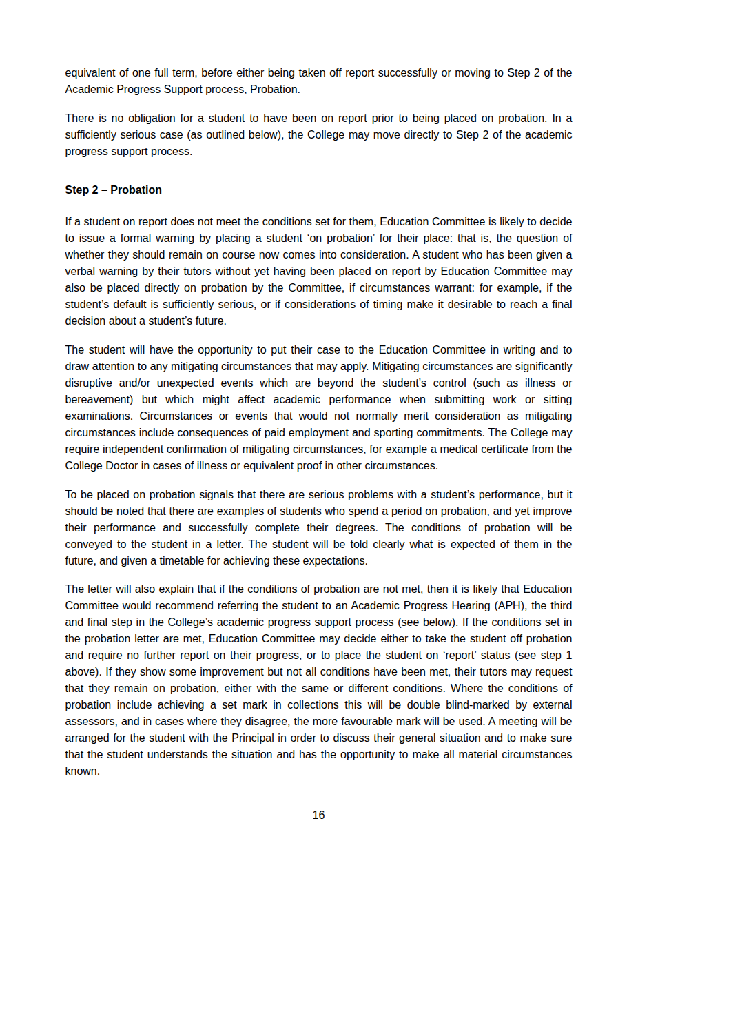equivalent of one full term, before either being taken off report successfully or moving to Step 2 of the Academic Progress Support process, Probation.
There is no obligation for a student to have been on report prior to being placed on probation. In a sufficiently serious case (as outlined below), the College may move directly to Step 2 of the academic progress support process.
Step 2 – Probation
If a student on report does not meet the conditions set for them, Education Committee is likely to decide to issue a formal warning by placing a student ‘on probation’ for their place: that is, the question of whether they should remain on course now comes into consideration. A student who has been given a verbal warning by their tutors without yet having been placed on report by Education Committee may also be placed directly on probation by the Committee, if circumstances warrant: for example, if the student’s default is sufficiently serious, or if considerations of timing make it desirable to reach a final decision about a student’s future.
The student will have the opportunity to put their case to the Education Committee in writing and to draw attention to any mitigating circumstances that may apply. Mitigating circumstances are significantly disruptive and/or unexpected events which are beyond the student’s control (such as illness or bereavement) but which might affect academic performance when submitting work or sitting examinations. Circumstances or events that would not normally merit consideration as mitigating circumstances include consequences of paid employment and sporting commitments. The College may require independent confirmation of mitigating circumstances, for example a medical certificate from the College Doctor in cases of illness or equivalent proof in other circumstances.
To be placed on probation signals that there are serious problems with a student’s performance, but it should be noted that there are examples of students who spend a period on probation, and yet improve their performance and successfully complete their degrees. The conditions of probation will be conveyed to the student in a letter. The student will be told clearly what is expected of them in the future, and given a timetable for achieving these expectations.
The letter will also explain that if the conditions of probation are not met, then it is likely that Education Committee would recommend referring the student to an Academic Progress Hearing (APH), the third and final step in the College’s academic progress support process (see below). If the conditions set in the probation letter are met, Education Committee may decide either to take the student off probation and require no further report on their progress, or to place the student on ‘report’ status (see step 1 above). If they show some improvement but not all conditions have been met, their tutors may request that they remain on probation, either with the same or different conditions. Where the conditions of probation include achieving a set mark in collections this will be double blind-marked by external assessors, and in cases where they disagree, the more favourable mark will be used. A meeting will be arranged for the student with the Principal in order to discuss their general situation and to make sure that the student understands the situation and has the opportunity to make all material circumstances known.
16